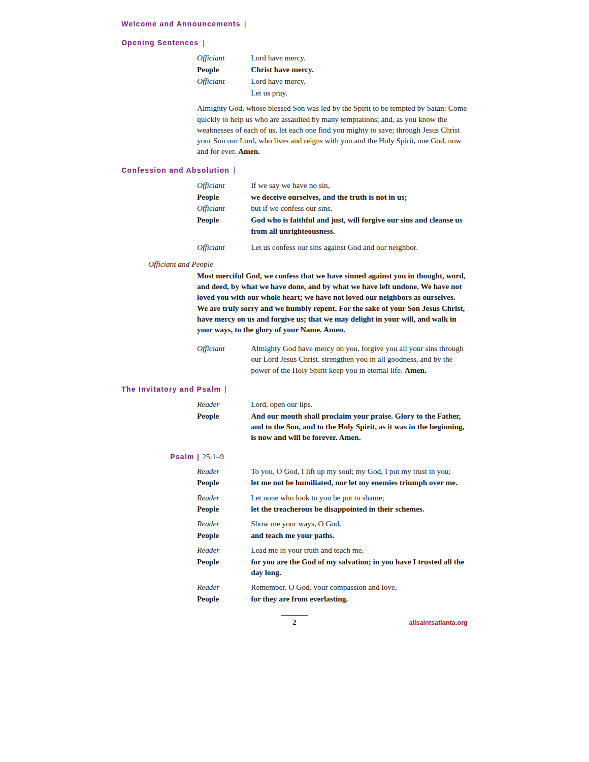Welcome and Announcements |
Opening Sentences |
| Officiant | Lord have mercy. |
| People | Christ have mercy. |
| Officiant | Lord have mercy. |
| | Let us pray. |
Almighty God, whose blessed Son was led by the Spirit to be tempted by Satan: Come quickly to help us who are assaulted by many temptations; and, as you know the weaknesses of each of us, let each one find you mighty to save; through Jesus Christ your Son our Lord, who lives and reigns with you and the Holy Spirit, one God, now and for ever. Amen.
Confession and Absolution |
| Officiant | If we say we have no sin, |
| People | we deceive ourselves, and the truth is not in us; |
| Officiant | but if we confess our sins, |
| People | God who is faithful and just, will forgive our sins and cleanse us from all unrighteousness. |
| Officiant | Let us confess our sins against God and our neighbor. |
Officiant and People
Most merciful God, we confess that we have sinned against you in thought, word, and deed, by what we have done, and by what we have left undone. We have not loved you with our whole heart; we have not loved our neighbors as ourselves. We are truly sorry and we humbly repent. For the sake of your Son Jesus Christ, have mercy on us and forgive us; that we may delight in your will, and walk in your ways, to the glory of your Name. Amen.
| Officiant | Almighty God have mercy on you, forgive you all your sins through our Lord Jesus Christ, strengthen you in all goodness, and by the power of the Holy Spirit keep you in eternal life. Amen. |
The Invitatory and Psalm |
| Reader | Lord, open our lips. |
| People | And our mouth shall proclaim your praise. Glory to the Father, and to the Son, and to the Holy Spirit, as it was in the beginning, is now and will be forever. Amen. |
Psalm | 25:1–9
| Reader | To you, O God, I lift up my soul; my God, I put my trust in you; |
| People | let me not be humiliated, nor let my enemies triumph over me. |
| Reader | Let none who look to you be put to shame; |
| People | let the treacherous be disappointed in their schemes. |
| Reader | Show me your ways, O God, |
| People | and teach me your paths. |
| Reader | Lead me in your truth and teach me, |
| People | for you are the God of my salvation; in you have I trusted all the day long. |
| Reader | Remember, O God, your compassion and love, |
| People | for they are from everlasting. |
2
allsaintsatlanta.org